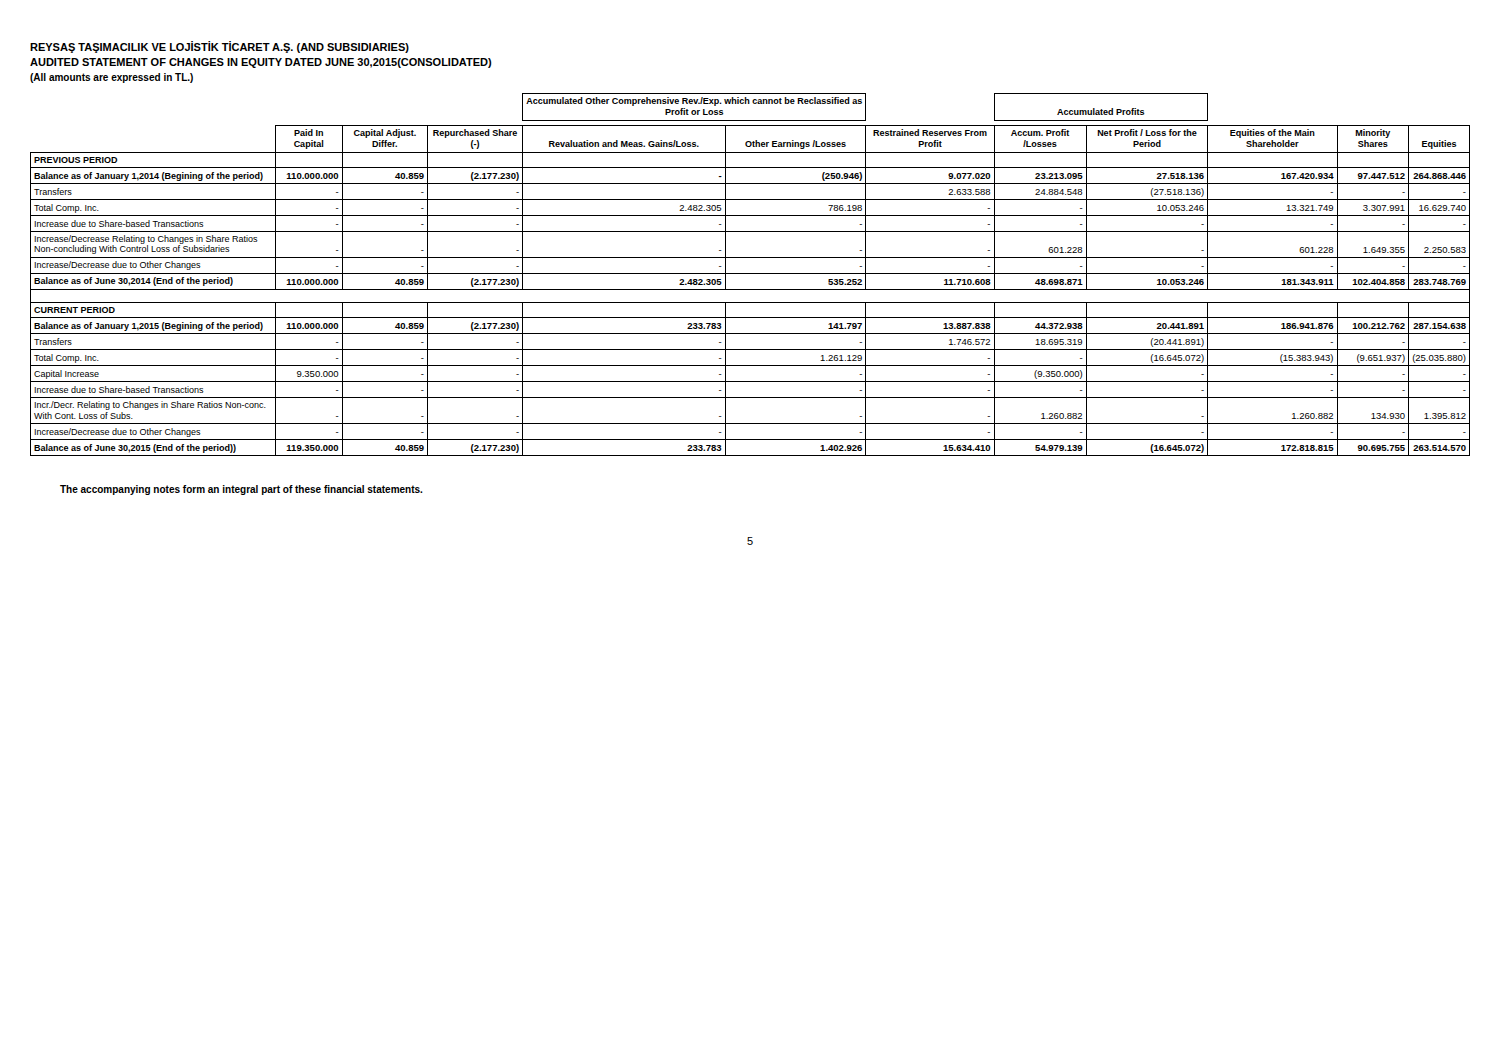REYSAŞ TAŞIMACILIK VE LOJİSTİK TİCARET A.Ş. (AND SUBSIDIARIES)
AUDITED STATEMENT OF CHANGES IN EQUITY DATED JUNE 30,2015(CONSOLIDATED)
(All amounts are expressed in TL.)
| | | | | Accumulated Other Comprehensive Rev./Exp. which cannot be Reclassified as Profit or Loss | | Accumulated Profits | | | |
| --- | --- | --- | --- | --- | --- | --- | --- | --- | --- |
| | Paid In Capital | Capital Adjust. Differ. | Repurchased Share (-) | Revaluation and Meas. Gains/Loss. | Other Earnings /Losses | Restrained Reserves From Profit | Accum. Profit /Losses | Net Profit / Loss for the Period | Equities of the Main Shareholder | Minority Shares | Equities |
| PREVIOUS PERIOD | | | | | | | | | | | |
| Balance as of January 1,2014 (Begining of the period) | 110.000.000 | 40.859 | (2.177.230) | - | (250.946) | 9.077.020 | 23.213.095 | 27.518.136 | 167.420.934 | 97.447.512 | 264.868.446 |
| Transfers | - | - | - | | | 2.633.588 | 24.884.548 | (27.518.136) | - | - | - |
| Total Comp. Inc. | - | - | - | 2.482.305 | 786.198 | - | - | 10.053.246 | 13.321.749 | 3.307.991 | 16.629.740 |
| Increase due to Share-based Transactions | - | - | - | - | - | - | - | - | - | - | - |
| Increase/Decrease Relating to Changes in Share Ratios Non-concluding With Control Loss of Subsidaries | - | - | - | - | - | - | 601.228 | - | 601.228 | 1.649.355 | 2.250.583 |
| Increase/Decrease due to Other Changes | - | - | - | - | - | - | - | - | - | - | - |
| Balance as of June 30,2014 (End of the period) | 110.000.000 | 40.859 | (2.177.230) | 2.482.305 | 535.252 | 11.710.608 | 48.698.871 | 10.053.246 | 181.343.911 | 102.404.858 | 283.748.769 |
| CURRENT PERIOD | | | | | | | | | | | |
| Balance as of January 1,2015 (Begining of the period) | 110.000.000 | 40.859 | (2.177.230) | 233.783 | 141.797 | 13.887.838 | 44.372.938 | 20.441.891 | 186.941.876 | 100.212.762 | 287.154.638 |
| Transfers | - | - | - | - | - | 1.746.572 | 18.695.319 | (20.441.891) | - | - | - |
| Total Comp. Inc. | - | - | - | - | 1.261.129 | - | - | (16.645.072) | (15.383.943) | (9.651.937) | (25.035.880) |
| Capital Increase | 9.350.000 | - | - | - | - | - | (9.350.000) | - | - | - | - |
| Increase due to Share-based Transactions | - | - | - | - | - | - | - | - | - | - | - |
| Incr./Decr. Relating to Changes in Share Ratios Non-conc. With Cont. Loss of Subs. | - | - | - | - | - | - | 1.260.882 | - | 1.260.882 | 134.930 | 1.395.812 |
| Increase/Decrease due to Other Changes | - | - | - | - | - | - | - | - | - | - | - |
| Balance as of June 30,2015 (End of the period)) | 119.350.000 | 40.859 | (2.177.230) | 233.783 | 1.402.926 | 15.634.410 | 54.979.139 | (16.645.072) | 172.818.815 | 90.695.755 | 263.514.570 |
The accompanying notes form an integral part of these financial statements.
5